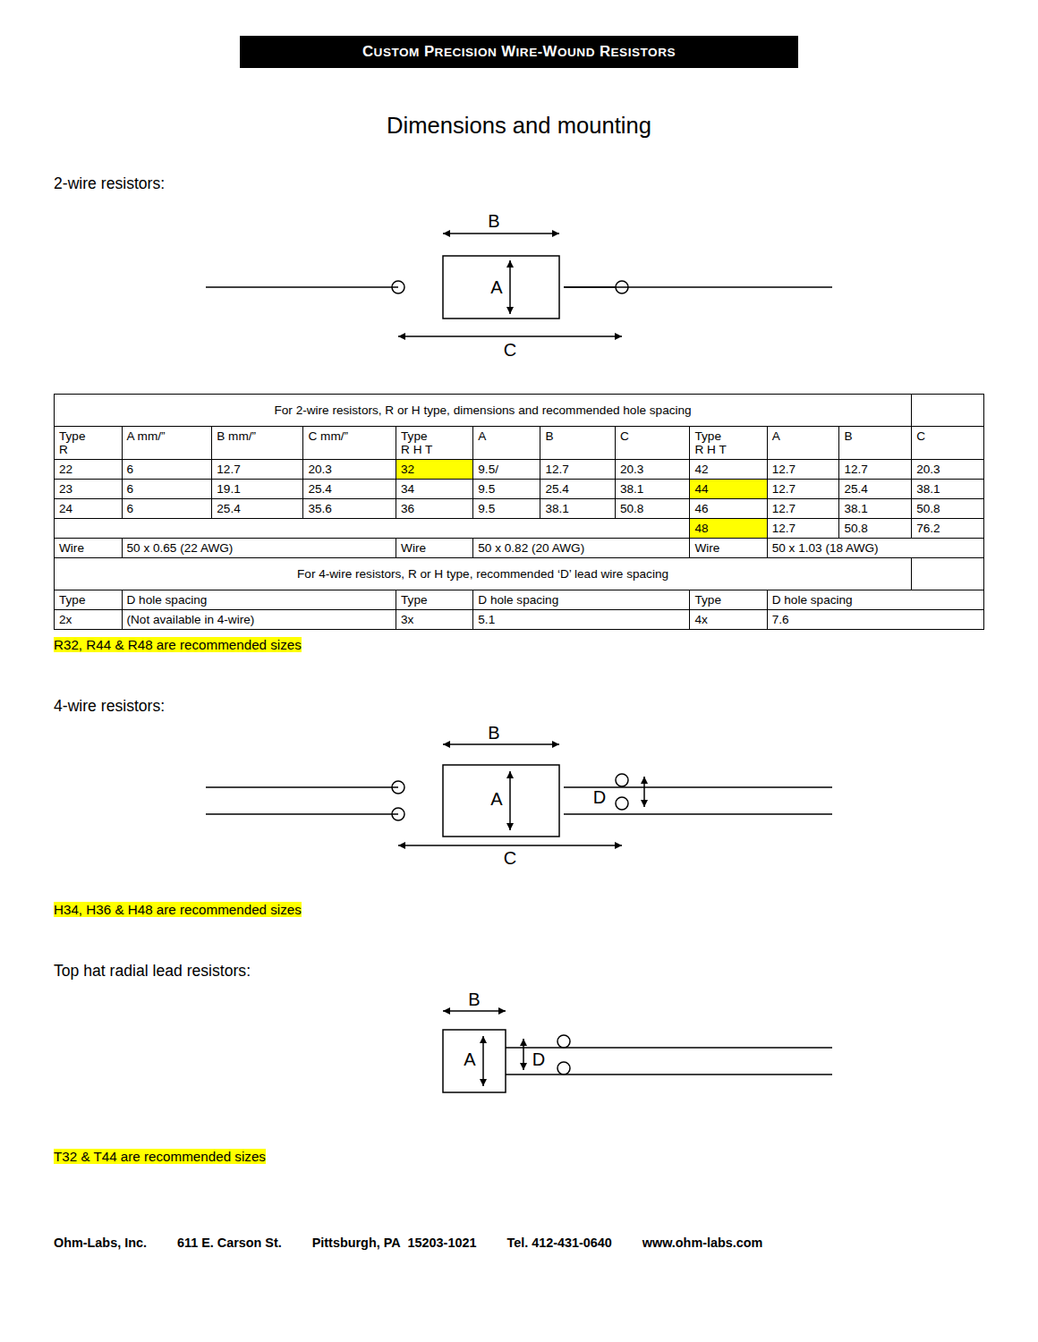CUSTOM PRECISION WIRE-WOUND RESISTORS
Dimensions and mounting
2-wire resistors:
B A C
| For 2-wire resistors, R or H type, dimensions and recommended hole spacing |
| Type R | A mm/” | B mm/” | C mm/” | Type R H T | A | B | C | Type R H T | A | B | C |
| 22 | 6 | 12.7 | 20.3 | 32 | 9.5/ | 12.7 | 20.3 | 42 | 12.7 | 12.7 | 20.3 |
| 23 | 6 | 19.1 | 25.4 | 34 | 9.5 | 25.4 | 38.1 | 44 | 12.7 | 25.4 | 38.1 |
| 24 | 6 | 25.4 | 35.6 | 36 | 9.5 | 38.1 | 50.8 | 46 | 12.7 | 38.1 | 50.8 |
| | | | | | | | | 48 | 12.7 | 50.8 | 76.2 |
| Wire | 50 x 0.65 (22 AWG) | Wire | 50 x 0.82 (20 AWG) | Wire | 50 x 1.03 (18 AWG) |
| For 4-wire resistors, R or H type, recommended ‘D’ lead wire spacing |
| Type | D hole spacing | Type | D hole spacing | Type | D hole spacing |
| 2x | (Not available in 4-wire) | 3x | 5.1 | 4x | 7.6 |
R32, R44 & R48 are recommended sizes
4-wire resistors:
B A D C
H34, H36 & H48 are recommended sizes
Top hat radial lead resistors:
B A D
T32 & T44 are recommended sizes
Ohm-Labs, Inc. 611 E. Carson St. Pittsburgh, PA 15203-1021 Tel. 412-431-0640 www.ohm-labs.com